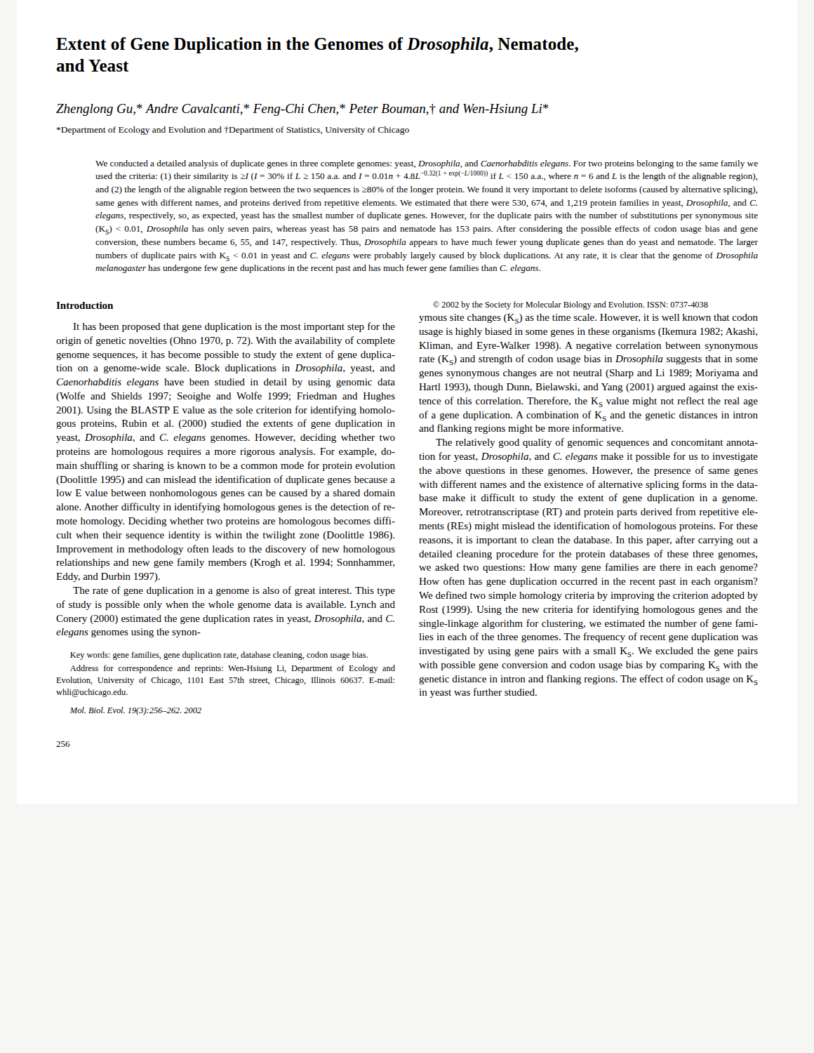Extent of Gene Duplication in the Genomes of Drosophila, Nematode,
and Yeast
Zhenglong Gu,* Andre Cavalcanti,* Feng-Chi Chen,* Peter Bouman,† and Wen-Hsiung Li*
*Department of Ecology and Evolution and †Department of Statistics, University of Chicago
We conducted a detailed analysis of duplicate genes in three complete genomes: yeast, Drosophila, and Caenorhabditis elegans. For two proteins belonging to the same family we used the criteria: (1) their similarity is ≥I (I = 30% if L ≥ 150 a.a. and I = 0.01n + 4.8L−0.32(1 + exp(−L/1000)) if L < 150 a.a., where n = 6 and L is the length of the alignable region), and (2) the length of the alignable region between the two sequences is ≥80% of the longer protein. We found it very important to delete isoforms (caused by alternative splicing), same genes with different names, and proteins derived from repetitive elements. We estimated that there were 530, 674, and 1,219 protein families in yeast, Drosophila, and C. elegans, respectively, so, as expected, yeast has the smallest number of duplicate genes. However, for the duplicate pairs with the number of substitutions per synonymous site (KS) < 0.01, Drosophila has only seven pairs, whereas yeast has 58 pairs and nematode has 153 pairs. After considering the possible effects of codon usage bias and gene conversion, these numbers became 6, 55, and 147, respectively. Thus, Drosophila appears to have much fewer young duplicate genes than do yeast and nematode. The larger numbers of duplicate pairs with KS < 0.01 in yeast and C. elegans were probably largely caused by block duplications. At any rate, it is clear that the genome of Drosophila melanogaster has undergone few gene duplications in the recent past and has much fewer gene families than C. elegans.
Introduction
It has been proposed that gene duplication is the most important step for the origin of genetic novelties (Ohno 1970, p. 72). With the availability of complete genome sequences, it has become possible to study the extent of gene duplication on a genome-wide scale. Block duplications in Drosophila, yeast, and Caenorhabditis elegans have been studied in detail by using genomic data (Wolfe and Shields 1997; Seoighe and Wolfe 1999; Friedman and Hughes 2001). Using the BLASTP E value as the sole criterion for identifying homologous proteins, Rubin et al. (2000) studied the extents of gene duplication in yeast, Drosophila, and C. elegans genomes. However, deciding whether two proteins are homologous requires a more rigorous analysis. For example, domain shuffling or sharing is known to be a common mode for protein evolution (Doolittle 1995) and can mislead the identification of duplicate genes because a low E value between nonhomologous genes can be caused by a shared domain alone. Another difficulty in identifying homologous genes is the detection of remote homology. Deciding whether two proteins are homologous becomes difficult when their sequence identity is within the twilight zone (Doolittle 1986). Improvement in methodology often leads to the discovery of new homologous relationships and new gene family members (Krogh et al. 1994; Sonnhammer, Eddy, and Durbin 1997).
The rate of gene duplication in a genome is also of great interest. This type of study is possible only when the whole genome data is available. Lynch and Conery (2000) estimated the gene duplication rates in yeast, Drosophila, and C. elegans genomes using the synon-
Key words: gene families, gene duplication rate, database cleaning, codon usage bias.
Address for correspondence and reprints: Wen-Hsiung Li, Department of Ecology and Evolution, University of Chicago, 1101 East 57th street, Chicago, Illinois 60637. E-mail: whli@uchicago.edu.
Mol. Biol. Evol. 19(3):256–262. 2002
© 2002 by the Society for Molecular Biology and Evolution. ISSN: 0737-4038
ymous site changes (KS) as the time scale. However, it is well known that codon usage is highly biased in some genes in these organisms (Ikemura 1982; Akashi, Kliman, and Eyre-Walker 1998). A negative correlation between synonymous rate (KS) and strength of codon usage bias in Drosophila suggests that in some genes synonymous changes are not neutral (Sharp and Li 1989; Moriyama and Hartl 1993), though Dunn, Bielawski, and Yang (2001) argued against the existence of this correlation. Therefore, the KS value might not reflect the real age of a gene duplication. A combination of KS and the genetic distances in intron and flanking regions might be more informative.
The relatively good quality of genomic sequences and concomitant annotation for yeast, Drosophila, and C. elegans make it possible for us to investigate the above questions in these genomes. However, the presence of same genes with different names and the existence of alternative splicing forms in the database make it difficult to study the extent of gene duplication in a genome. Moreover, retrotranscriptase (RT) and protein parts derived from repetitive elements (REs) might mislead the identification of homologous proteins. For these reasons, it is important to clean the database. In this paper, after carrying out a detailed cleaning procedure for the protein databases of these three genomes, we asked two questions: How many gene families are there in each genome? How often has gene duplication occurred in the recent past in each organism? We defined two simple homology criteria by improving the criterion adopted by Rost (1999). Using the new criteria for identifying homologous genes and the single-linkage algorithm for clustering, we estimated the number of gene families in each of the three genomes. The frequency of recent gene duplication was investigated by using gene pairs with a small KS. We excluded the gene pairs with possible gene conversion and codon usage bias by comparing KS with the genetic distance in intron and flanking regions. The effect of codon usage on KS in yeast was further studied.
256